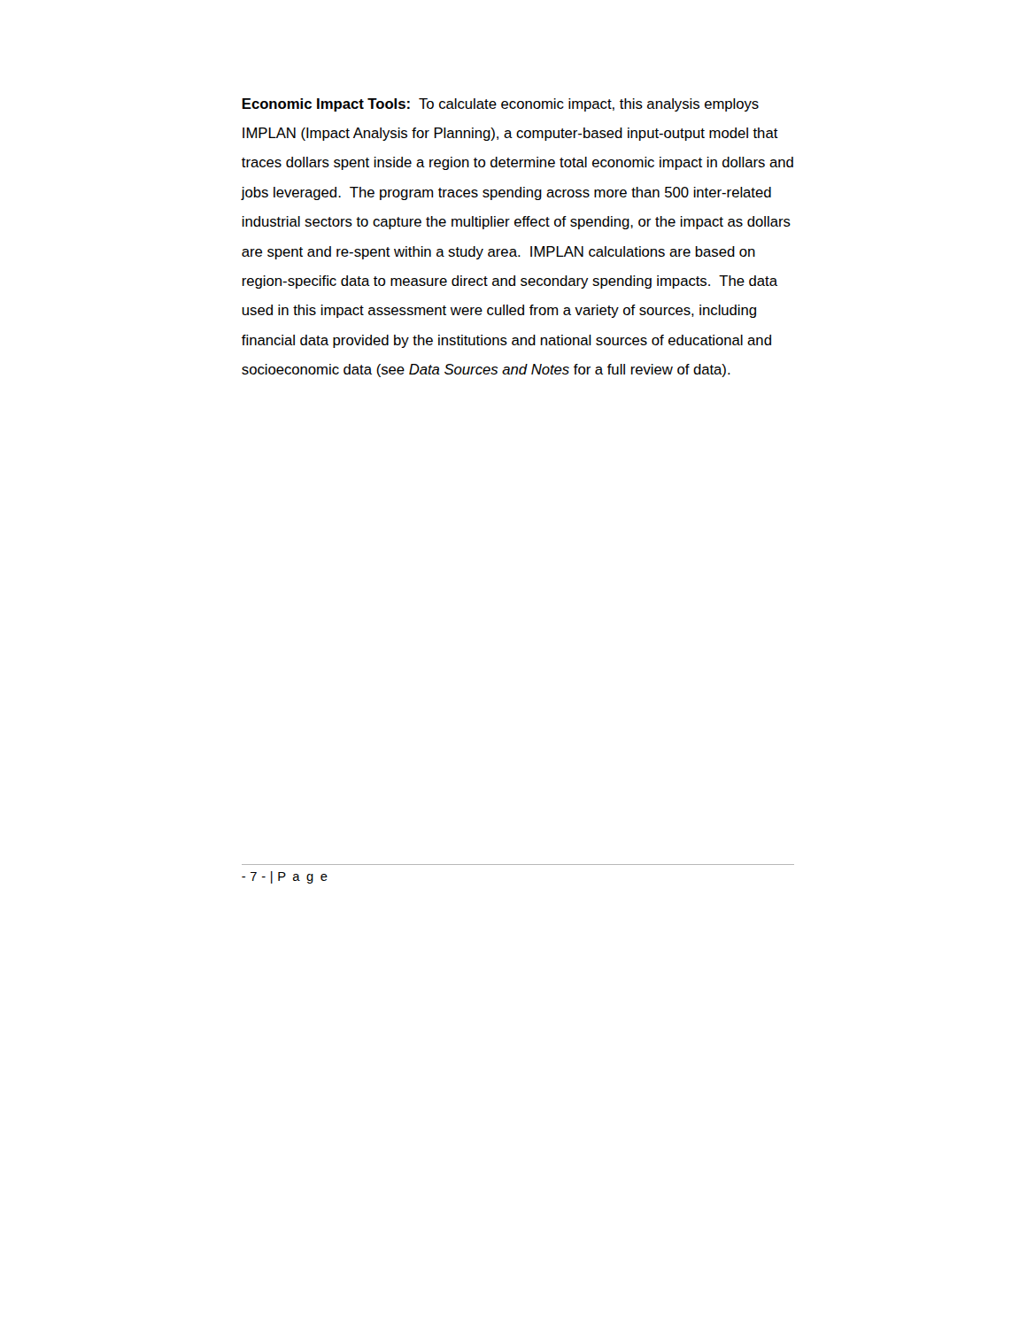Economic Impact Tools: To calculate economic impact, this analysis employs IMPLAN (Impact Analysis for Planning), a computer-based input-output model that traces dollars spent inside a region to determine total economic impact in dollars and jobs leveraged. The program traces spending across more than 500 inter-related industrial sectors to capture the multiplier effect of spending, or the impact as dollars are spent and re-spent within a study area. IMPLAN calculations are based on region-specific data to measure direct and secondary spending impacts. The data used in this impact assessment were culled from a variety of sources, including financial data provided by the institutions and national sources of educational and socioeconomic data (see Data Sources and Notes for a full review of data).
- 7 - | P a g e